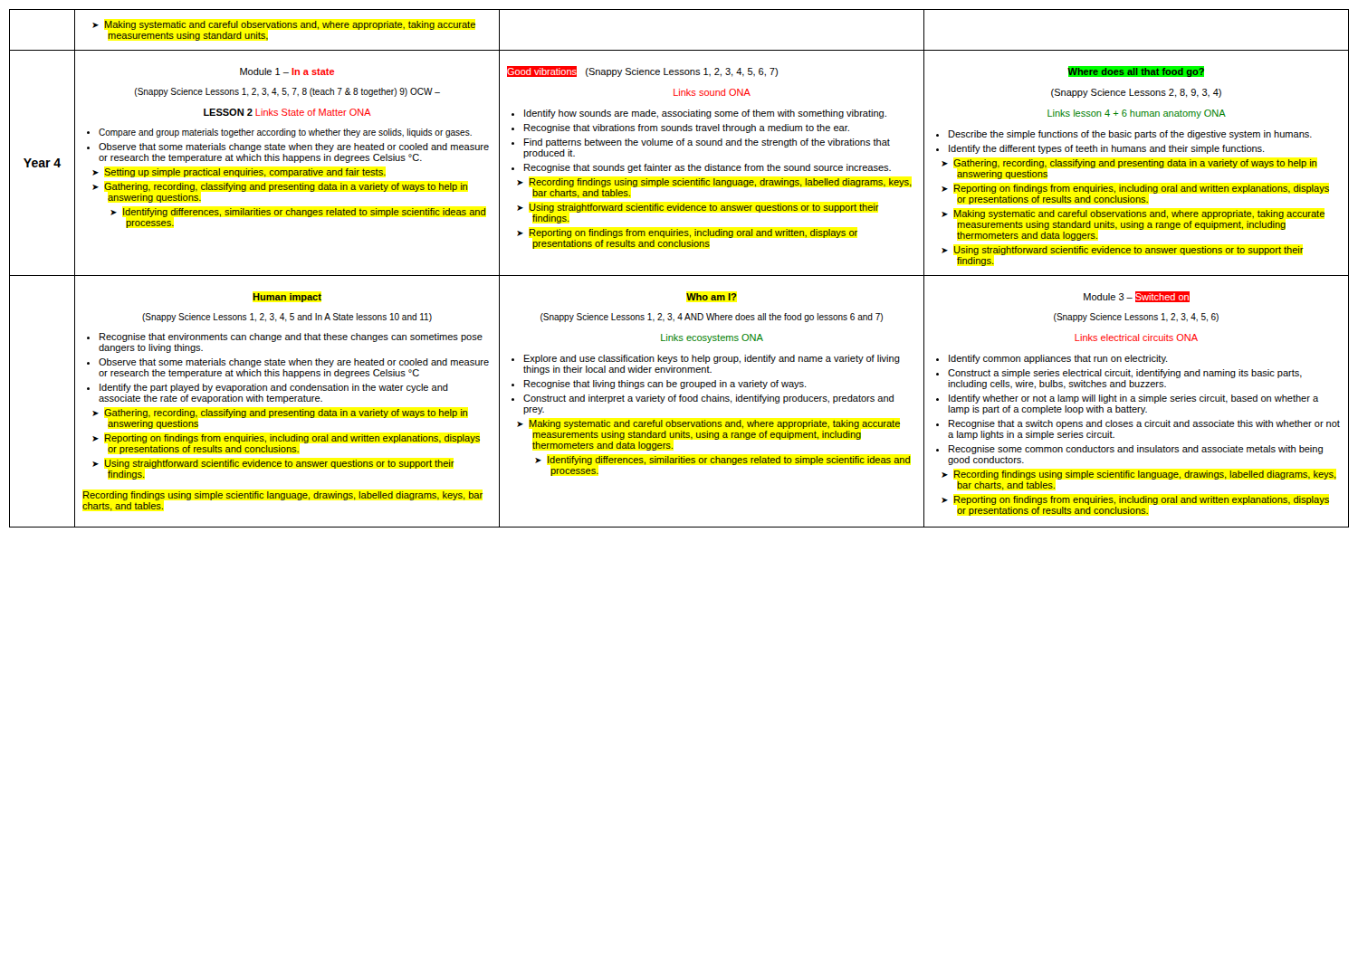| | Making systematic and careful observations and, where appropriate, taking accurate measurements using standard units, | | |
| Year 4 | Module 1 – In a state (Snappy Science Lessons 1, 2, 3, 4, 5, 7, 8 (teach 7 & 8 together) 9) OCW – LESSON 2 Links State of Matter ONA Compare and group materials together according to whether they are solids, liquids or gases. Observe that some materials change state when they are heated or cooled and measure or research the temperature at which this happens in degrees Celsius °C. Setting up simple practical enquiries, comparative and fair tests. Gathering, recording, classifying and presenting data in a variety of ways to help in answering questions. Identifying differences, similarities or changes related to simple scientific ideas and processes. | Good vibrations (Snappy Science Lessons 1, 2, 3, 4, 5, 6, 7) Links sound ONA Identify how sounds are made, associating some of them with something vibrating. Recognise that vibrations from sounds travel through a medium to the ear. Find patterns between the volume of a sound and the strength of the vibrations that produced it. Recognise that sounds get fainter as the distance from the sound source increases. Recording findings using simple scientific language, drawings, labelled diagrams, keys, bar charts, and tables. Using straightforward scientific evidence to answer questions or to support their findings. Reporting on findings from enquiries, including oral and written, displays or presentations of results and conclusions | Where does all that food go? (Snappy Science Lessons 2, 8, 9, 3, 4) Links lesson 4 + 6 human anatomy ONA Describe the simple functions of the basic parts of the digestive system in humans. Identify the different types of teeth in humans and their simple functions. Gathering, recording, classifying and presenting data in a variety of ways to help in answering questions Reporting on findings from enquiries, including oral and written explanations, displays or presentations of results and conclusions. Making systematic and careful observations and, where appropriate, taking accurate measurements using standard units, using a range of equipment, including thermometers and data loggers. Using straightforward scientific evidence to answer questions or to support their findings. |
| | Human impact (Snappy Science Lessons 1, 2, 3, 4, 5 and In A State lessons 10 and 11) Recognise that environments can change and that these changes can sometimes pose dangers to living things. Observe that some materials change state when they are heated or cooled and measure or research the temperature at which this happens in degrees Celsius °C Identify the part played by evaporation and condensation in the water cycle and associate the rate of evaporation with temperature. Gathering, recording, classifying and presenting data in a variety of ways to help in answering questions Reporting on findings from enquiries, including oral and written explanations, displays or presentations of results and conclusions. Using straightforward scientific evidence to answer questions or to support their findings. Recording findings using simple scientific language, drawings, labelled diagrams, keys, bar charts, and tables. | Who am I? (Snappy Science Lessons 1, 2, 3, 4 AND Where does all the food go lessons 6 and 7) Links ecosystems ONA Explore and use classification keys to help group, identify and name a variety of living things in their local and wider environment. Recognise that living things can be grouped in a variety of ways. Construct and interpret a variety of food chains, identifying producers, predators and prey. Making systematic and careful observations and, where appropriate, taking accurate measurements using standard units, using a range of equipment, including thermometers and data loggers. Identifying differences, similarities or changes related to simple scientific ideas and processes. | Module 3 – Switched on (Snappy Science Lessons 1, 2, 3, 4, 5, 6) Links electrical circuits ONA Identify common appliances that run on electricity. Construct a simple series electrical circuit, identifying and naming its basic parts, including cells, wire, bulbs, switches and buzzers. Identify whether or not a lamp will light in a simple series circuit, based on whether a lamp is part of a complete loop with a battery. Recognise that a switch opens and closes a circuit and associate this with whether or not a lamp lights in a simple series circuit. Recognise some common conductors and insulators and associate metals with being good conductors. Recording findings using simple scientific language, drawings, labelled diagrams, keys, bar charts, and tables. Reporting on findings from enquiries, including oral and written explanations, displays or presentations of results and conclusions. |